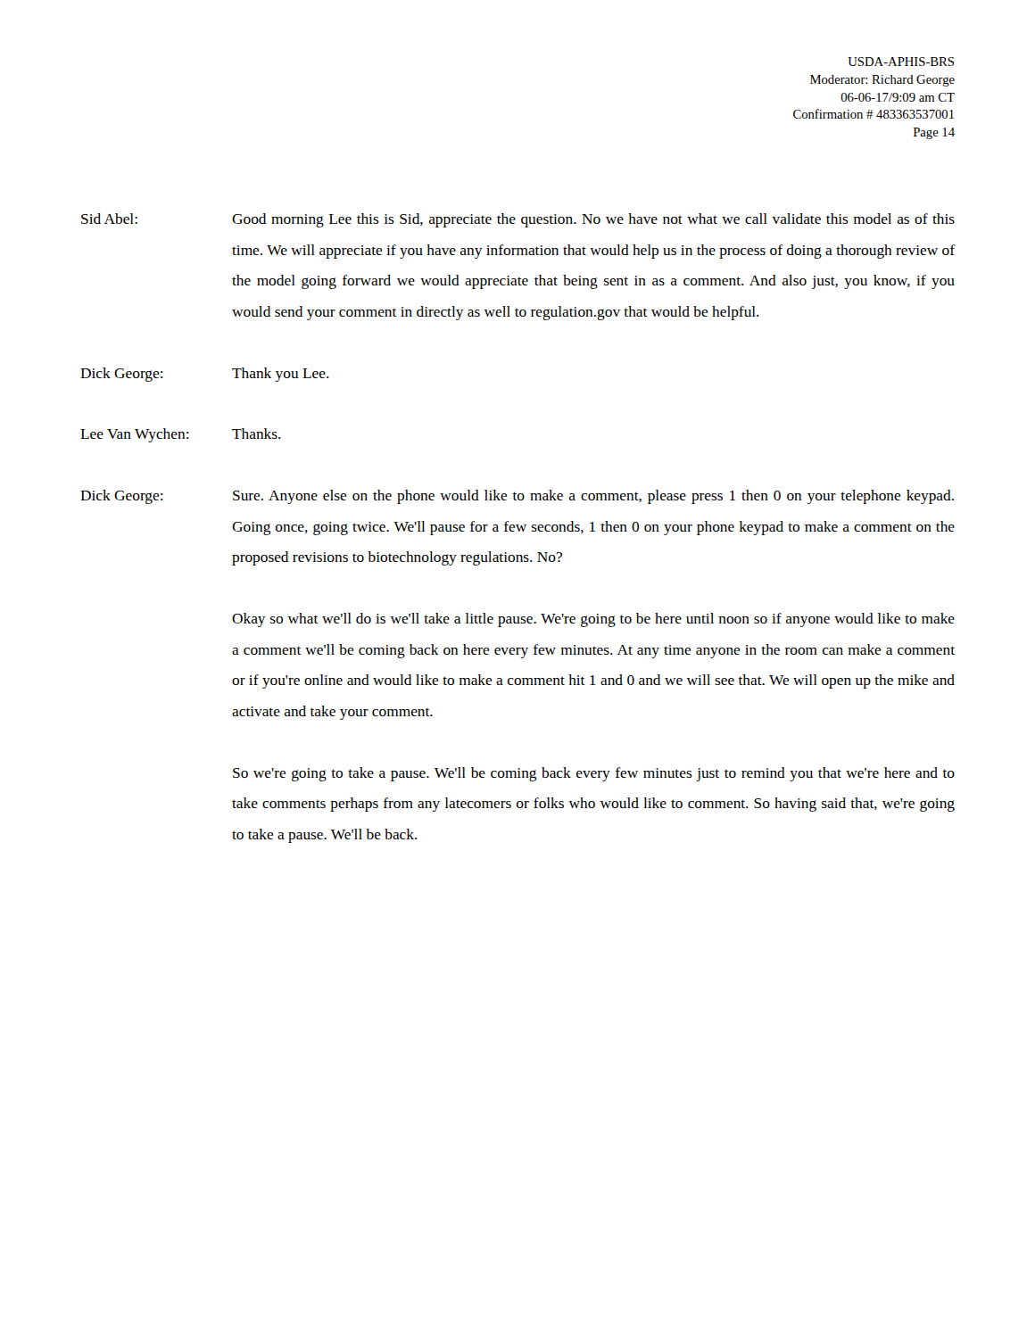USDA-APHIS-BRS
Moderator: Richard George
06-06-17/9:09 am CT
Confirmation # 483363537001
Page 14
Sid Abel:
Good morning Lee this is Sid, appreciate the question. No we have not what we call validate this model as of this time. We will appreciate if you have any information that would help us in the process of doing a thorough review of the model going forward we would appreciate that being sent in as a comment. And also just, you know, if you would send your comment in directly as well to regulation.gov that would be helpful.
Dick George:
Thank you Lee.
Lee Van Wychen:
Thanks.
Dick George:
Sure. Anyone else on the phone would like to make a comment, please press 1 then 0 on your telephone keypad. Going once, going twice. We'll pause for a few seconds, 1 then 0 on your phone keypad to make a comment on the proposed revisions to biotechnology regulations. No?
Okay so what we'll do is we'll take a little pause. We're going to be here until noon so if anyone would like to make a comment we'll be coming back on here every few minutes. At any time anyone in the room can make a comment or if you're online and would like to make a comment hit 1 and 0 and we will see that. We will open up the mike and activate and take your comment.
So we're going to take a pause. We'll be coming back every few minutes just to remind you that we're here and to take comments perhaps from any latecomers or folks who would like to comment. So having said that, we're going to take a pause. We'll be back.